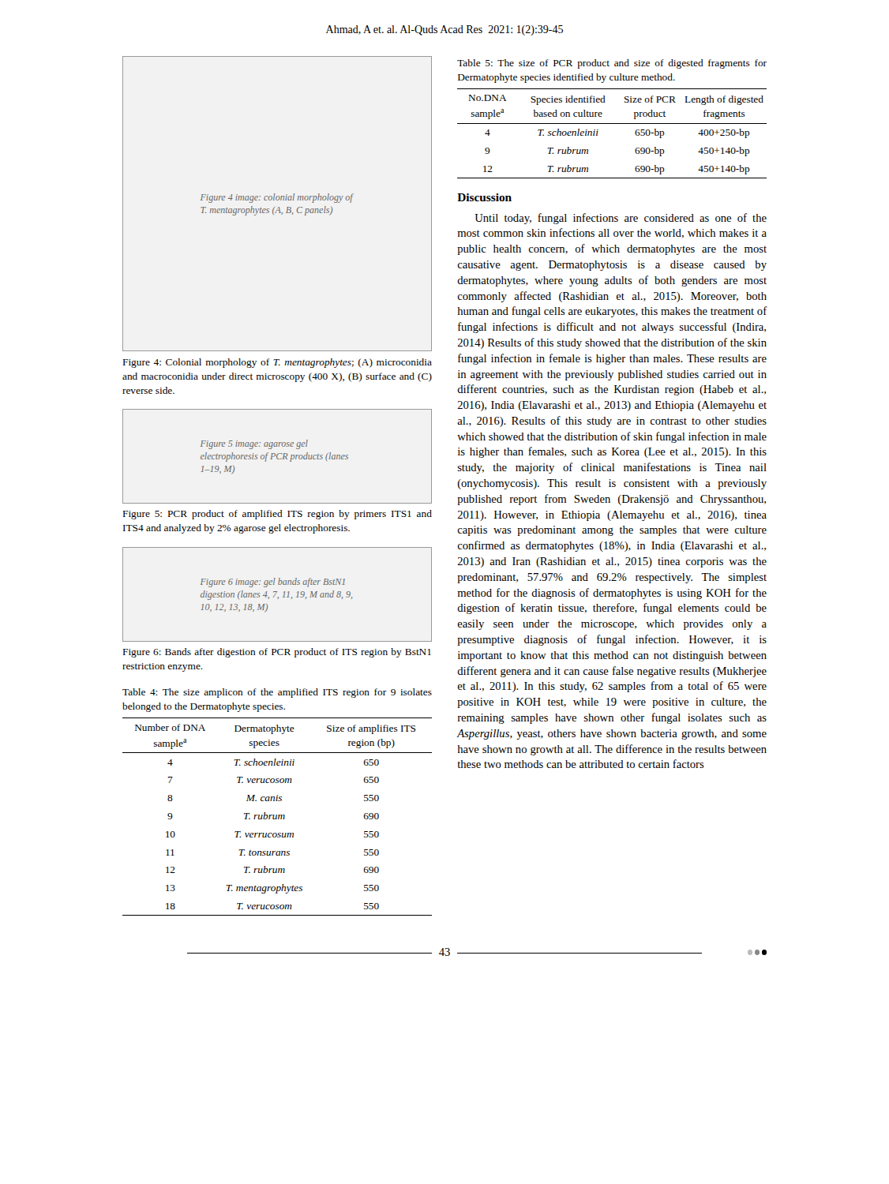Ahmad, A et. al. Al-Quds Acad Res 2021: 1(2):39-45
Figure 4 image: colonial morphology of T. mentagrophytes (A, B, C panels)
Figure 4: Colonial morphology of T. mentagrophytes; (A) microconidia and macroconidia under direct microscopy (400 X), (B) surface and (C) reverse side.
Figure 5 image: agarose gel electrophoresis of PCR products (lanes 1–19, M)
Figure 5: PCR product of amplified ITS region by primers ITS1 and ITS4 and analyzed by 2% agarose gel electrophoresis.
Figure 6 image: gel bands after BstN1 digestion (lanes 4, 7, 11, 19, M and 8, 9, 10, 12, 13, 18, M)
Figure 6: Bands after digestion of PCR product of ITS region by BstN1 restriction enzyme.
Table 4: The size amplicon of the amplified ITS region for 9 isolates belonged to the Dermatophyte species.
| Number of DNA sample a | Dermatophyte species | Size of amplifies ITS region (bp) |
| --- | --- | --- |
| 4 | T. schoenleinii | 650 |
| 7 | T. verucosom | 650 |
| 8 | M. canis | 550 |
| 9 | T. rubrum | 690 |
| 10 | T. verrucosum | 550 |
| 11 | T. tonsurans | 550 |
| 12 | T. rubrum | 690 |
| 13 | T. mentagrophytes | 550 |
| 18 | T. verucosom | 550 |
Table 5: The size of PCR product and size of digested fragments for Dermatophyte species identified by culture method.
| No.DNA sample a | Species identified based on culture | Size of PCR product | Length of digested fragments |
| --- | --- | --- | --- |
| 4 | T. schoenleinii | 650-bp | 400+250-bp |
| 9 | T. rubrum | 690-bp | 450+140-bp |
| 12 | T. rubrum | 690-bp | 450+140-bp |
Discussion
Until today, fungal infections are considered as one of the most common skin infections all over the world, which makes it a public health concern, of which dermatophytes are the most causative agent. Dermatophytosis is a disease caused by dermatophytes, where young adults of both genders are most commonly affected (Rashidian et al., 2015). Moreover, both human and fungal cells are eukaryotes, this makes the treatment of fungal infections is difficult and not always successful (Indira, 2014) Results of this study showed that the distribution of the skin fungal infection in female is higher than males. These results are in agreement with the previously published studies carried out in different countries, such as the Kurdistan region (Habeb et al., 2016), India (Elavarashi et al., 2013) and Ethiopia (Alemayehu et al., 2016). Results of this study are in contrast to other studies which showed that the distribution of skin fungal infection in male is higher than females, such as Korea (Lee et al., 2015). In this study, the majority of clinical manifestations is Tinea nail (onychomycosis). This result is consistent with a previously published report from Sweden (Drakensjö and Chryssanthou, 2011). However, in Ethiopia (Alemayehu et al., 2016), tinea capitis was predominant among the samples that were culture confirmed as dermatophytes (18%), in India (Elavarashi et al., 2013) and Iran (Rashidian et al., 2015) tinea corporis was the predominant, 57.97% and 69.2% respectively. The simplest method for the diagnosis of dermatophytes is using KOH for the digestion of keratin tissue, therefore, fungal elements could be easily seen under the microscope, which provides only a presumptive diagnosis of fungal infection. However, it is important to know that this method can not distinguish between different genera and it can cause false negative results (Mukherjee et al., 2011). In this study, 62 samples from a total of 65 were positive in KOH test, while 19 were positive in culture, the remaining samples have shown other fungal isolates such as Aspergillus, yeast, others have shown bacteria growth, and some have shown no growth at all. The difference in the results between these two methods can be attributed to certain factors
43